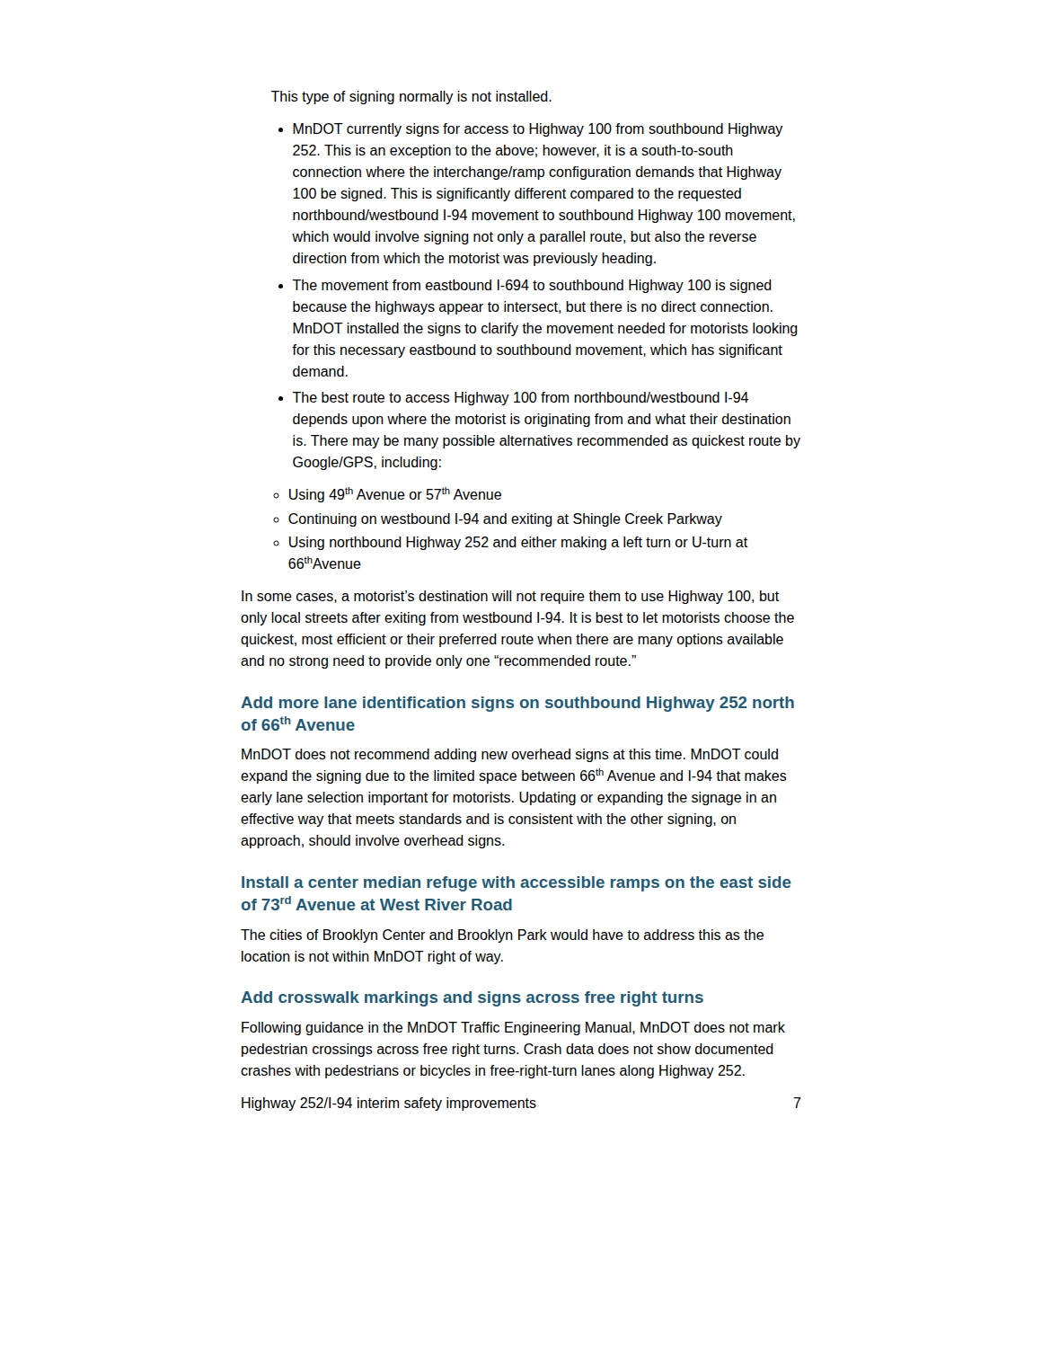This type of signing normally is not installed.
MnDOT currently signs for access to Highway 100 from southbound Highway 252. This is an exception to the above; however, it is a south-to-south connection where the interchange/ramp configuration demands that Highway 100 be signed. This is significantly different compared to the requested northbound/westbound I-94 movement to southbound Highway 100 movement, which would involve signing not only a parallel route, but also the reverse direction from which the motorist was previously heading.
The movement from eastbound I-694 to southbound Highway 100 is signed because the highways appear to intersect, but there is no direct connection. MnDOT installed the signs to clarify the movement needed for motorists looking for this necessary eastbound to southbound movement, which has significant demand.
The best route to access Highway 100 from northbound/westbound I-94 depends upon where the motorist is originating from and what their destination is. There may be many possible alternatives recommended as quickest route by Google/GPS, including:
Using 49th Avenue or 57th Avenue
Continuing on westbound I-94 and exiting at Shingle Creek Parkway
Using northbound Highway 252 and either making a left turn or U-turn at 66thAvenue
In some cases, a motorist’s destination will not require them to use Highway 100, but only local streets after exiting from westbound I-94. It is best to let motorists choose the quickest, most efficient or their preferred route when there are many options available and no strong need to provide only one “recommended route.”
Add more lane identification signs on southbound Highway 252 north of 66th Avenue
MnDOT does not recommend adding new overhead signs at this time. MnDOT could expand the signing due to the limited space between 66th Avenue and I-94 that makes early lane selection important for motorists. Updating or expanding the signage in an effective way that meets standards and is consistent with the other signing, on approach, should involve overhead signs.
Install a center median refuge with accessible ramps on the east side of 73rd Avenue at West River Road
The cities of Brooklyn Center and Brooklyn Park would have to address this as the location is not within MnDOT right of way.
Add crosswalk markings and signs across free right turns
Following guidance in the MnDOT Traffic Engineering Manual, MnDOT does not mark pedestrian crossings across free right turns. Crash data does not show documented crashes with pedestrians or bicycles in free-right-turn lanes along Highway 252.
Highway 252/I-94 interim safety improvements 7